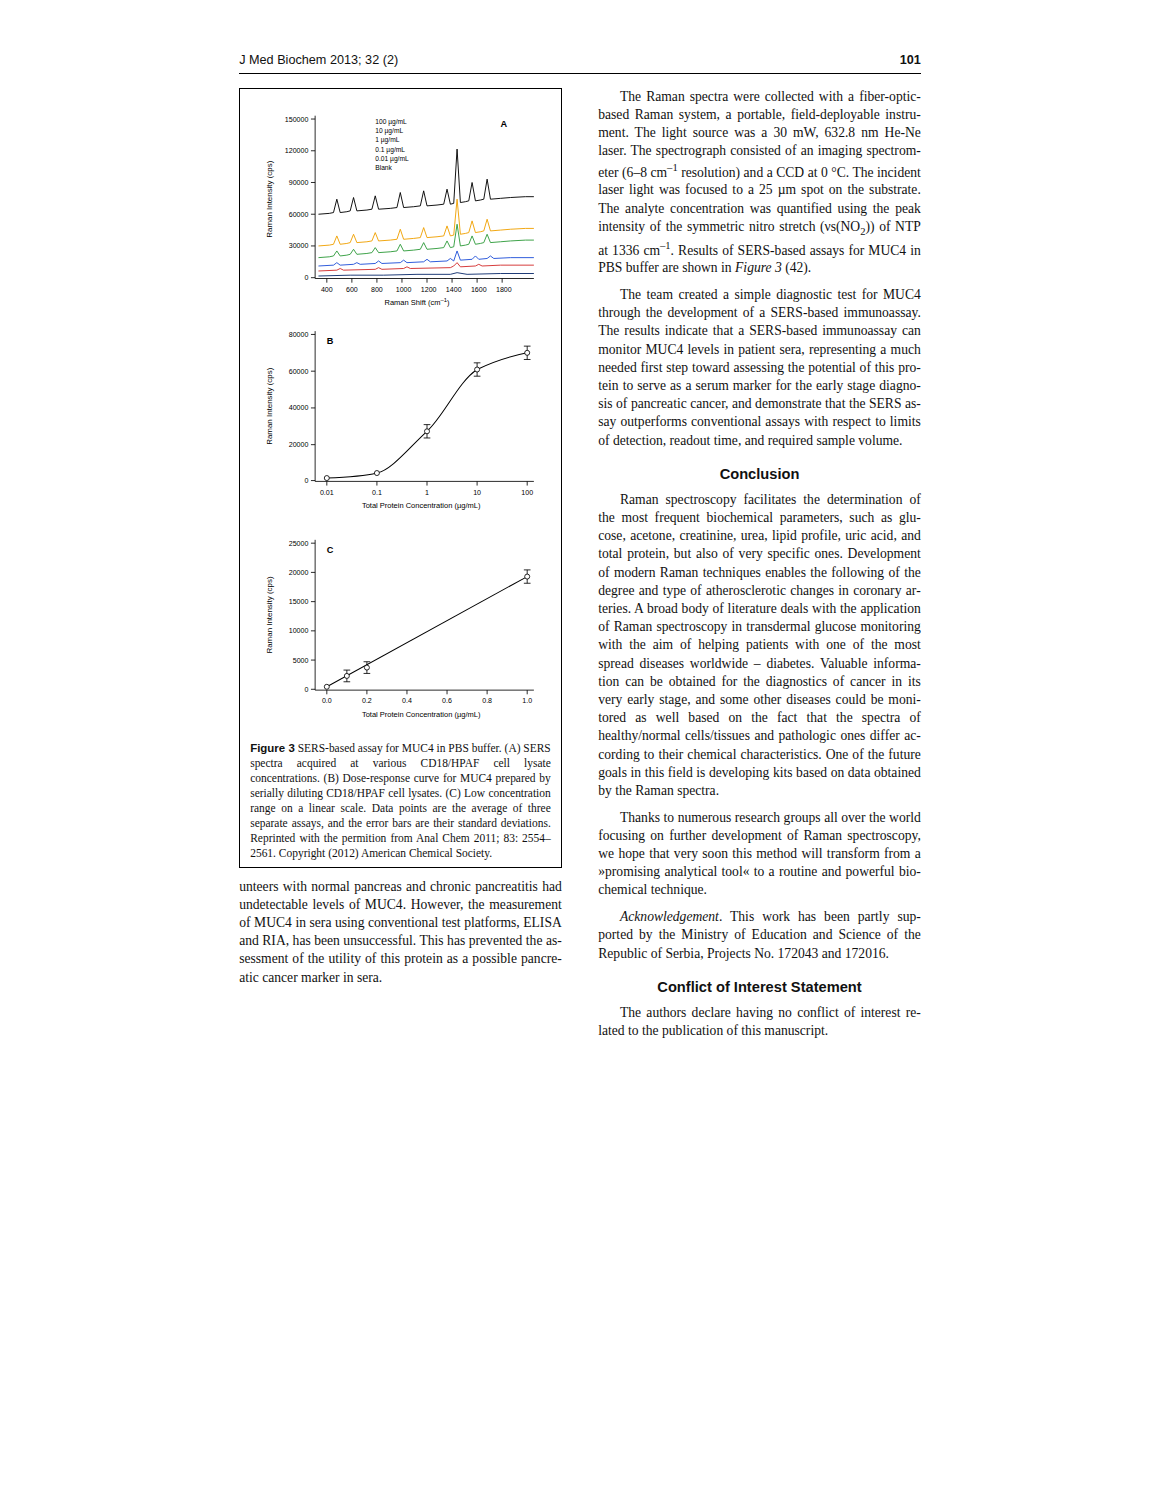J Med Biochem 2013; 32 (2)
101
150000 120000 90000 60000 30000 0 400 600 800 1000 1200 1400 1600 1800 Raman Shift (cm–1) Raman Intensity (cps) A 100 µg/mL 10 µg/mL 1 µg/mL 0.1 µg/mL 0.01 µg/mL Blank 80000 60000 40000 20000 0 0.01 0.1 1 10 100 Total Protein Concentration (µg/mL) Raman Intensity (cps) B 25000 20000 15000 10000 5000 0 0.0 0.2 0.4 0.6 0.8 1.0 Total Protein Concentration (µg/mL) Raman Intensity (cps) C
Figure 3 SERS-based assay for MUC4 in PBS buffer. (A) SERS spectra acquired at various CD18/HPAF cell lysate concentrations. (B) Dose-response curve for MUC4 prepared by serially diluting CD18/HPAF cell lysates. (C) Low concentration range on a linear scale. Data points are the average of three separate assays, and the error bars are their standard deviations. Reprinted with the permition from Anal Chem 2011; 83: 2554–2561. Copyright (2012) American Chemical Society.
unteers with normal pancreas and chronic pancreatitis had undetectable levels of MUC4. However, the measurement of MUC4 in sera using conventional test platforms, ELISA and RIA, has been unsuccessful. This has prevented the assessment of the utility of this protein as a possible pancreatic cancer marker in sera.
The Raman spectra were collected with a fiber-optic-based Raman system, a portable, field-deployable instrument. The light source was a 30 mW, 632.8 nm He-Ne laser. The spectrograph consisted of an imaging spectrometer (6–8 cm–1 resolution) and a CCD at 0 °C. The incident laser light was focused to a 25 µm spot on the substrate. The analyte concentration was quantified using the peak intensity of the symmetric nitro stretch (νs(NO2)) of NTP at 1336 cm–1. Results of SERS-based assays for MUC4 in PBS buffer are shown in Figure 3 (42).
The team created a simple diagnostic test for MUC4 through the development of a SERS-based immunoassay. The results indicate that a SERS-based immunoassay can monitor MUC4 levels in patient sera, representing a much needed first step toward assessing the potential of this protein to serve as a serum marker for the early stage diagnosis of pancreatic cancer, and demonstrate that the SERS assay outperforms conventional assays with respect to limits of detection, readout time, and required sample volume.
Conclusion
Raman spectroscopy facilitates the determination of the most frequent biochemical parameters, such as glucose, acetone, creatinine, urea, lipid profile, uric acid, and total protein, but also of very specific ones. Development of modern Raman techniques enables the following of the degree and type of atherosclerotic changes in coronary arteries. A broad body of literature deals with the application of Raman spectroscopy in transdermal glucose monitoring with the aim of helping patients with one of the most spread diseases worldwide – diabetes. Valuable information can be obtained for the diagnostics of cancer in its very early stage, and some other diseases could be monitored as well based on the fact that the spectra of healthy/normal cells/tissues and pathologic ones differ according to their chemical characteristics. One of the future goals in this field is developing kits based on data obtained by the Raman spectra.
Thanks to numerous research groups all over the world focusing on further development of Raman spectroscopy, we hope that very soon this method will transform from a »promising analytical tool« to a routine and powerful biochemical technique.
Acknowledgement. This work has been partly supported by the Ministry of Education and Science of the Republic of Serbia, Projects No. 172043 and 172016.
Conflict of Interest Statement
The authors declare having no conflict of interest related to the publication of this manuscript.